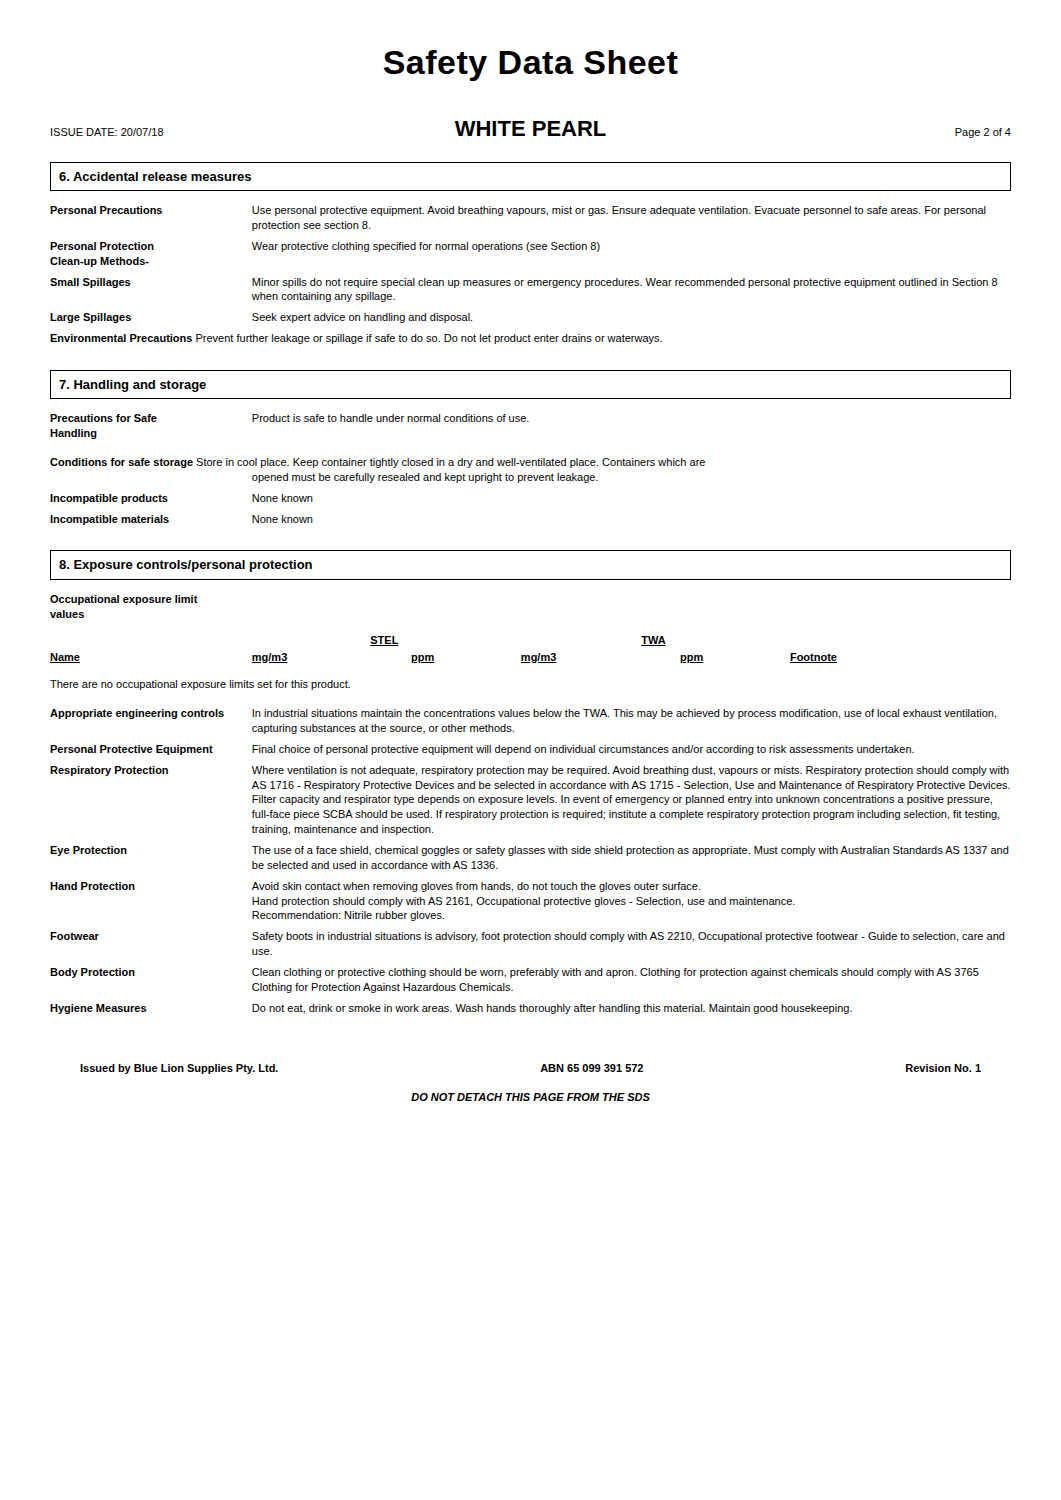Safety Data Sheet
ISSUE DATE: 20/07/18
WHITE PEARL
Page 2 of 4
6. Accidental release measures
| Personal Precautions | Use personal protective equipment. Avoid breathing vapours, mist or gas. Ensure adequate ventilation. Evacuate personnel to safe areas. For personal protection see section 8. |
| Personal Protection Clean-up Methods- | Wear protective clothing specified for normal operations (see Section 8) |
| Small Spillages | Minor spills do not require special clean up measures or emergency procedures. Wear recommended personal protective equipment outlined in Section 8 when containing any spillage. |
| Large Spillages | Seek expert advice on handling and disposal. |
| Environmental Precautions Prevent further leakage or spillage if safe to do so. Do not let product enter drains or waterways. |
7. Handling and storage
| Precautions for Safe Handling | Product is safe to handle under normal conditions of use. |
| Conditions for safe storage Store in cool place. Keep container tightly closed in a dry and well-ventilated place. Containers which are opened must be carefully resealed and kept upright to prevent leakage. |
| Incompatible products | None known |
| Incompatible materials | None known |
8. Exposure controls/personal protection
Occupational exposure limit
values
| | STEL | TWA | |
| Name | mg/m3 | ppm | mg/m3 | ppm | Footnote |
There are no occupational exposure limits set for this product.
| Appropriate engineering controls | In industrial situations maintain the concentrations values below the TWA. This may be achieved by process modification, use of local exhaust ventilation, capturing substances at the source, or other methods. |
| Personal Protective Equipment | Final choice of personal protective equipment will depend on individual circumstances and/or according to risk assessments undertaken. |
| Respiratory Protection | Where ventilation is not adequate, respiratory protection may be required. Avoid breathing dust, vapours or mists. Respiratory protection should comply with AS 1716 - Respiratory Protective Devices and be selected in accordance with AS 1715 - Selection, Use and Maintenance of Respiratory Protective Devices. Filter capacity and respirator type depends on exposure levels. In event of emergency or planned entry into unknown concentrations a positive pressure, full-face piece SCBA should be used. If respiratory protection is required; institute a complete respiratory protection program including selection, fit testing, training, maintenance and inspection. |
| Eye Protection | The use of a face shield, chemical goggles or safety glasses with side shield protection as appropriate. Must comply with Australian Standards AS 1337 and be selected and used in accordance with AS 1336. |
| Hand Protection | Avoid skin contact when removing gloves from hands, do not touch the gloves outer surface. Hand protection should comply with AS 2161, Occupational protective gloves - Selection, use and maintenance. Recommendation: Nitrile rubber gloves. |
| Footwear | Safety boots in industrial situations is advisory, foot protection should comply with AS 2210, Occupational protective footwear - Guide to selection, care and use. |
| Body Protection | Clean clothing or protective clothing should be worn, preferably with and apron. Clothing for protection against chemicals should comply with AS 3765 Clothing for Protection Against Hazardous Chemicals. |
| Hygiene Measures | Do not eat, drink or smoke in work areas. Wash hands thoroughly after handling this material. Maintain good housekeeping. |
Issued by Blue Lion Supplies Pty. Ltd.
ABN 65 099 391 572
Revision No. 1
DO NOT DETACH THIS PAGE FROM THE SDS